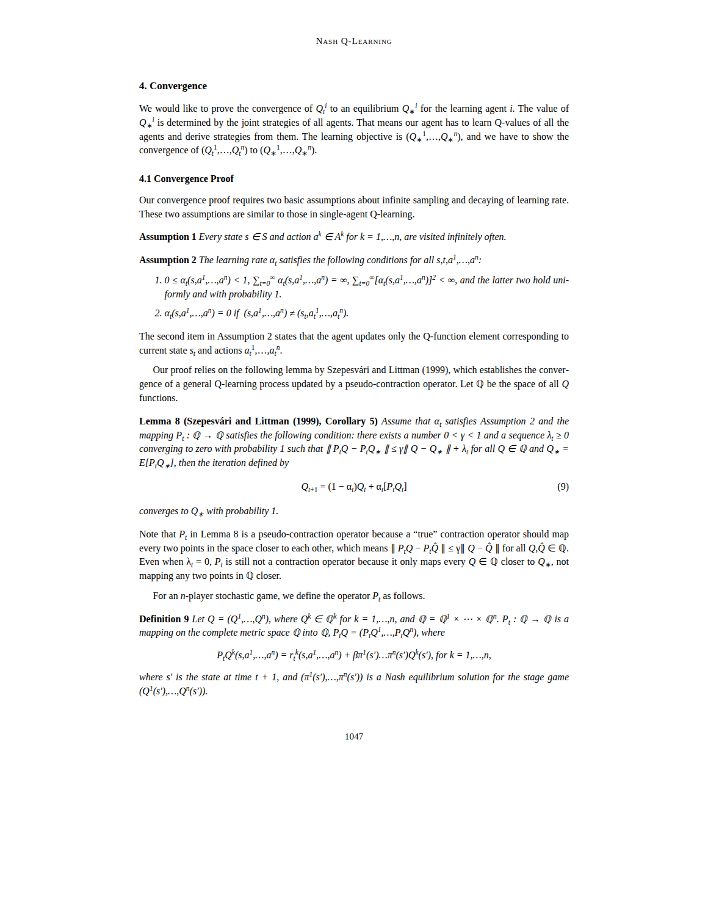Nash Q-Learning
4. Convergence
We would like to prove the convergence of Qti to an equilibrium Q∗i for the learning agent i. The value of Q∗i is determined by the joint strategies of all agents. That means our agent has to learn Q-values of all the agents and derive strategies from them. The learning objective is (Q∗1,…,Q∗n), and we have to show the convergence of (Qt1,…,Qtn) to (Q∗1,…,Q∗n).
4.1 Convergence Proof
Our convergence proof requires two basic assumptions about infinite sampling and decaying of learning rate. These two assumptions are similar to those in single-agent Q-learning.
Assumption 1 Every state s ∈ S and action ak ∈ Ak for k = 1,…,n, are visited infinitely often.
Assumption 2 The learning rate αt satisfies the following conditions for all s,t,a1,…,an:
0 ≤ αt(s,a1,…,an) < 1, ∑t=0∞ αt(s,a1,…,an) = ∞, ∑t=0∞[αt(s,a1,…,an)]2 < ∞, and the latter two hold uniformly and with probability 1.
αt(s,a1,…,an) = 0 if (s,a1,…,an) ≠ (st,at1,…,atn).
The second item in Assumption 2 states that the agent updates only the Q-function element corresponding to current state st and actions at1,…,atn.
Our proof relies on the following lemma by Szepesvári and Littman (1999), which establishes the convergence of a general Q-learning process updated by a pseudo-contraction operator. Let ℚ be the space of all Q functions.
Lemma 8 (Szepesvári and Littman (1999), Corollary 5) Assume that αt satisfies Assumption 2 and the mapping Pt : ℚ → ℚ satisfies the following condition: there exists a number 0 < γ < 1 and a sequence λt ≥ 0 converging to zero with probability 1 such that ∥ PtQ − PtQ∗ ∥ ≤ γ∥ Q − Q∗ ∥ + λt for all Q ∈ ℚ and Q∗ = E[PtQ∗], then the iteration defined by
Qt+1 = (1 − αt)Qt + αt[PtQt] (9)
converges to Q∗ with probability 1.
Note that Pt in Lemma 8 is a pseudo-contraction operator because a “true” contraction operator should map every two points in the space closer to each other, which means ∥ PtQ − PtQ̂ ∥ ≤ γ∥ Q − Q̂ ∥ for all Q,Q̂ ∈ ℚ. Even when λt = 0, Pt is still not a contraction operator because it only maps every Q ∈ ℚ closer to Q∗, not mapping any two points in ℚ closer.
For an n-player stochastic game, we define the operator Pt as follows.
Definition 9 Let Q = (Q1,…,Qn), where Qk ∈ ℚk for k = 1,…,n, and ℚ = ℚ1 × ⋯ × ℚn. Pt : ℚ → ℚ is a mapping on the complete metric space ℚ into ℚ, PtQ = (PtQ1,…,PtQn), where
PtQk(s,a1,…,an) = rtk(s,a1,…,an) + βπ1(s′)…πn(s′)Qk(s′), for k = 1,…,n,
where s′ is the state at time t + 1, and (π1(s′),…,πn(s′)) is a Nash equilibrium solution for the stage game (Q1(s′),…,Qn(s′)).
1047